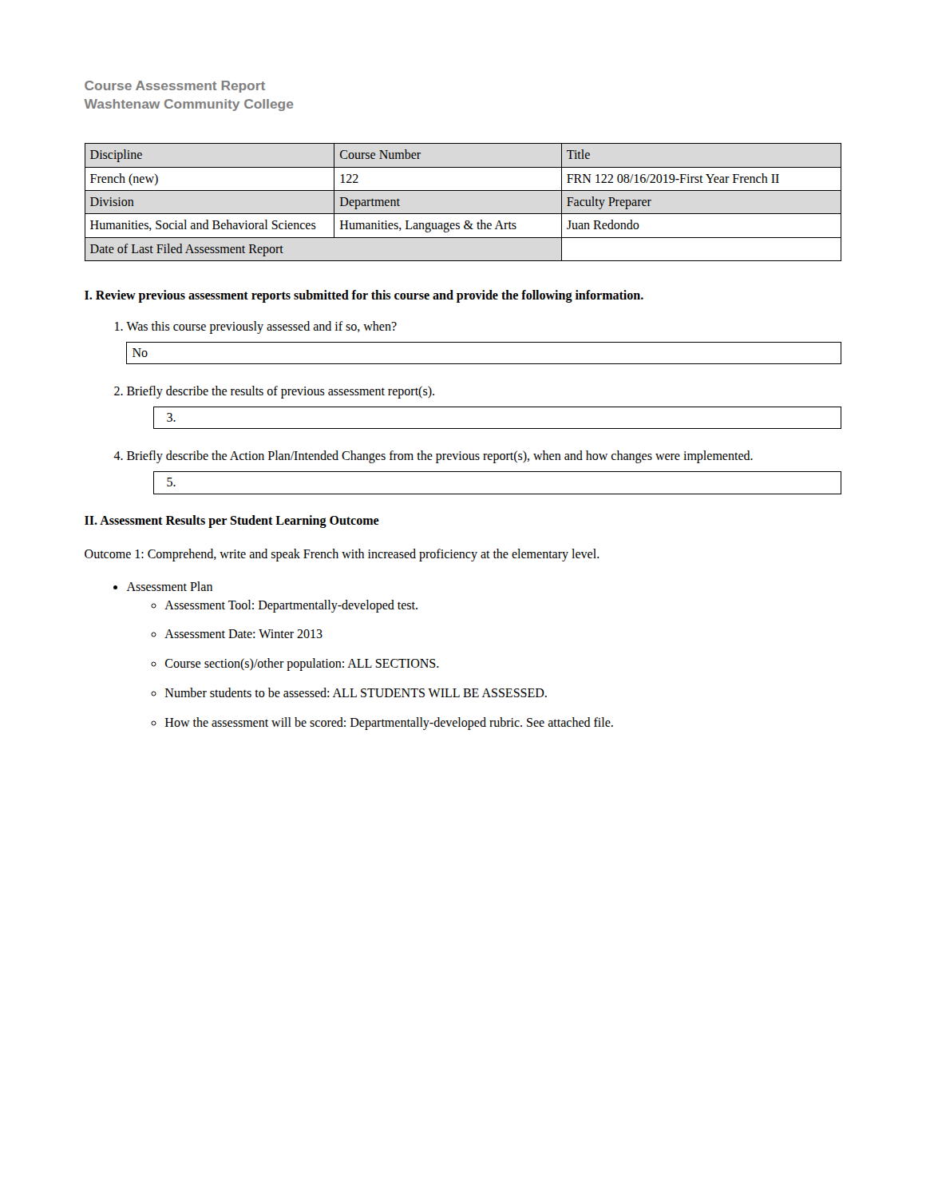Course Assessment Report
Washtenaw Community College
| Discipline | Course Number | Title |
| French (new) | 122 | FRN 122 08/16/2019-First Year French II |
| Division | Department | Faculty Preparer |
| Humanities, Social and Behavioral Sciences | Humanities, Languages & the Arts | Juan Redondo |
| Date of Last Filed Assessment Report | |
I. Review previous assessment reports submitted for this course and provide the following information.
Was this course previously assessed and if so, when?
No
Briefly describe the results of previous assessment report(s).
Briefly describe the Action Plan/Intended Changes from the previous report(s), when and how changes were implemented.
II. Assessment Results per Student Learning Outcome
Outcome 1: Comprehend, write and speak French with increased proficiency at the elementary level.
Assessment Plan
Assessment Tool: Departmentally-developed test.
Assessment Date: Winter 2013
Course section(s)/other population: ALL SECTIONS.
Number students to be assessed: ALL STUDENTS WILL BE ASSESSED.
How the assessment will be scored: Departmentally-developed rubric. See attached file.